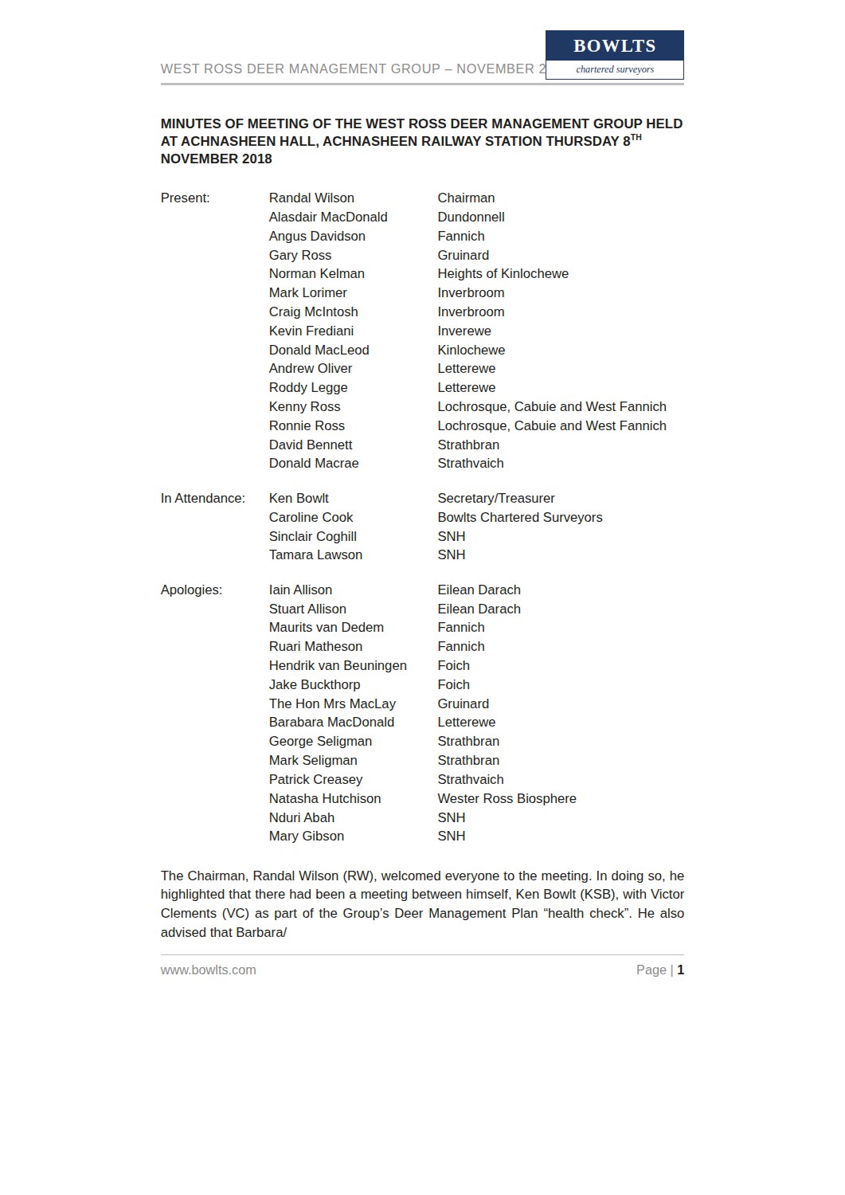BOWLTS
chartered surveyors
West Ross Deer Management Group – November 2018
Minutes of meeting of the West Ross Deer Management Group held at Achnasheen Hall, Achnasheen Railway Station Thursday 8th November 2018
| Present: | Randal Wilson | Chairman |
| | Alasdair MacDonald | Dundonnell |
| | Angus Davidson | Fannich |
| | Gary Ross | Gruinard |
| | Norman Kelman | Heights of Kinlochewe |
| | Mark Lorimer | Inverbroom |
| | Craig McIntosh | Inverbroom |
| | Kevin Frediani | Inverewe |
| | Donald MacLeod | Kinlochewe |
| | Andrew Oliver | Letterewe |
| | Roddy Legge | Letterewe |
| | Kenny Ross | Lochrosque, Cabuie and West Fannich |
| | Ronnie Ross | Lochrosque, Cabuie and West Fannich |
| | David Bennett | Strathbran |
| | Donald Macrae | Strathvaich |
| In Attendance: | Ken Bowlt | Secretary/Treasurer |
| | Caroline Cook | Bowlts Chartered Surveyors |
| | Sinclair Coghill | SNH |
| | Tamara Lawson | SNH |
| Apologies: | Iain Allison | Eilean Darach |
| | Stuart Allison | Eilean Darach |
| | Maurits van Dedem | Fannich |
| | Ruari Matheson | Fannich |
| | Hendrik van Beuningen | Foich |
| | Jake Buckthorp | Foich |
| | The Hon Mrs MacLay | Gruinard |
| | Barabara MacDonald | Letterewe |
| | George Seligman | Strathbran |
| | Mark Seligman | Strathbran |
| | Patrick Creasey | Strathvaich |
| | Natasha Hutchison | Wester Ross Biosphere |
| | Nduri Abah | SNH |
| | Mary Gibson | SNH |
The Chairman, Randal Wilson (RW), welcomed everyone to the meeting. In doing so, he highlighted that there had been a meeting between himself, Ken Bowlt (KSB), with Victor Clements (VC) as part of the Group’s Deer Management Plan “health check”. He also advised that Barbara/
www.bowlts.com Page | 1